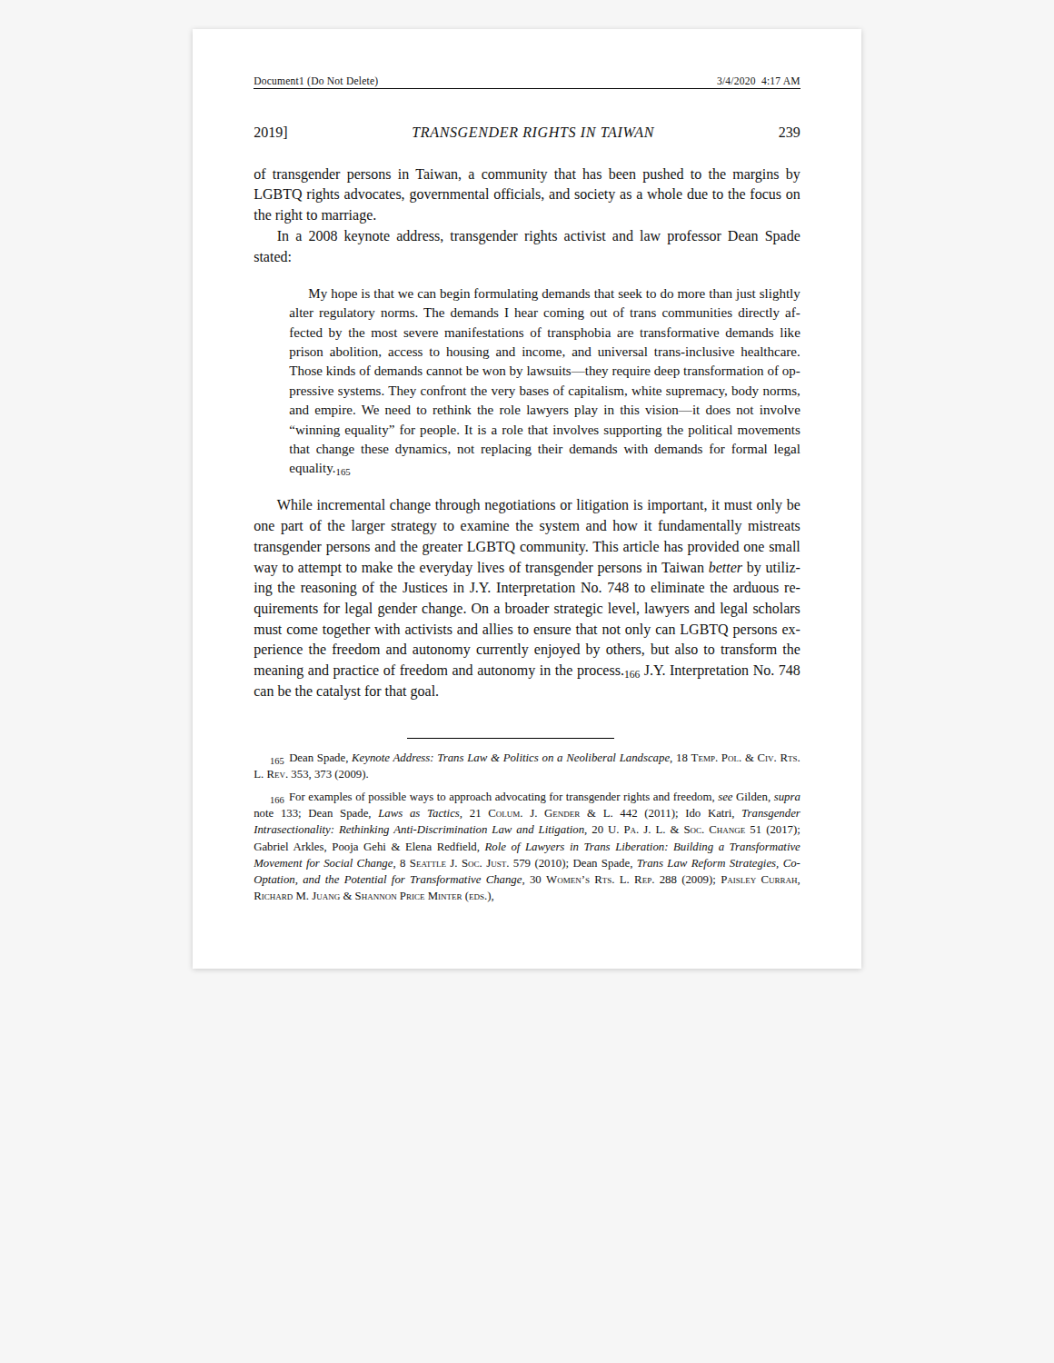Document1 (Do Not Delete) 3/4/2020 4:17 AM
2019] Transgender Rights in Taiwan 239
of transgender persons in Taiwan, a community that has been pushed to the margins by LGBTQ rights advocates, governmental officials, and society as a whole due to the focus on the right to marriage.
In a 2008 keynote address, transgender rights activist and law professor Dean Spade stated:
My hope is that we can begin formulating demands that seek to do more than just slightly alter regulatory norms. The demands I hear coming out of trans communities directly affected by the most severe manifestations of transphobia are transformative demands like prison abolition, access to housing and income, and universal trans-inclusive healthcare. Those kinds of demands cannot be won by lawsuits—they require deep transformation of oppressive systems. They confront the very bases of capitalism, white supremacy, body norms, and empire. We need to rethink the role lawyers play in this vision—it does not involve “winning equality” for people. It is a role that involves supporting the political movements that change these dynamics, not replacing their demands with demands for formal legal equality.165
While incremental change through negotiations or litigation is important, it must only be one part of the larger strategy to examine the system and how it fundamentally mistreats transgender persons and the greater LGBTQ community. This article has provided one small way to attempt to make the everyday lives of transgender persons in Taiwan better by utilizing the reasoning of the Justices in J.Y. Interpretation No. 748 to eliminate the arduous requirements for legal gender change. On a broader strategic level, lawyers and legal scholars must come together with activists and allies to ensure that not only can LGBTQ persons experience the freedom and autonomy currently enjoyed by others, but also to transform the meaning and practice of freedom and autonomy in the process.166 J.Y. Interpretation No. 748 can be the catalyst for that goal.
165 Dean Spade, Keynote Address: Trans Law & Politics on a Neoliberal Landscape, 18 Temp. Pol. & Civ. Rts. L. Rev. 353, 373 (2009).
166 For examples of possible ways to approach advocating for transgender rights and freedom, see Gilden, supra note 133; Dean Spade, Laws as Tactics, 21 Colum. J. Gender & L. 442 (2011); Ido Katri, Transgender Intrasectionality: Rethinking Anti-Discrimination Law and Litigation, 20 U. Pa. J. L. & Soc. Change 51 (2017); Gabriel Arkles, Pooja Gehi & Elena Redfield, Role of Lawyers in Trans Liberation: Building a Transformative Movement for Social Change, 8 Seattle J. Soc. Just. 579 (2010); Dean Spade, Trans Law Reform Strategies, Co-Optation, and the Potential for Transformative Change, 30 Women’s Rts. L. Rep. 288 (2009); Paisley Currah, Richard M. Juang & Shannon Price Minter (eds.),